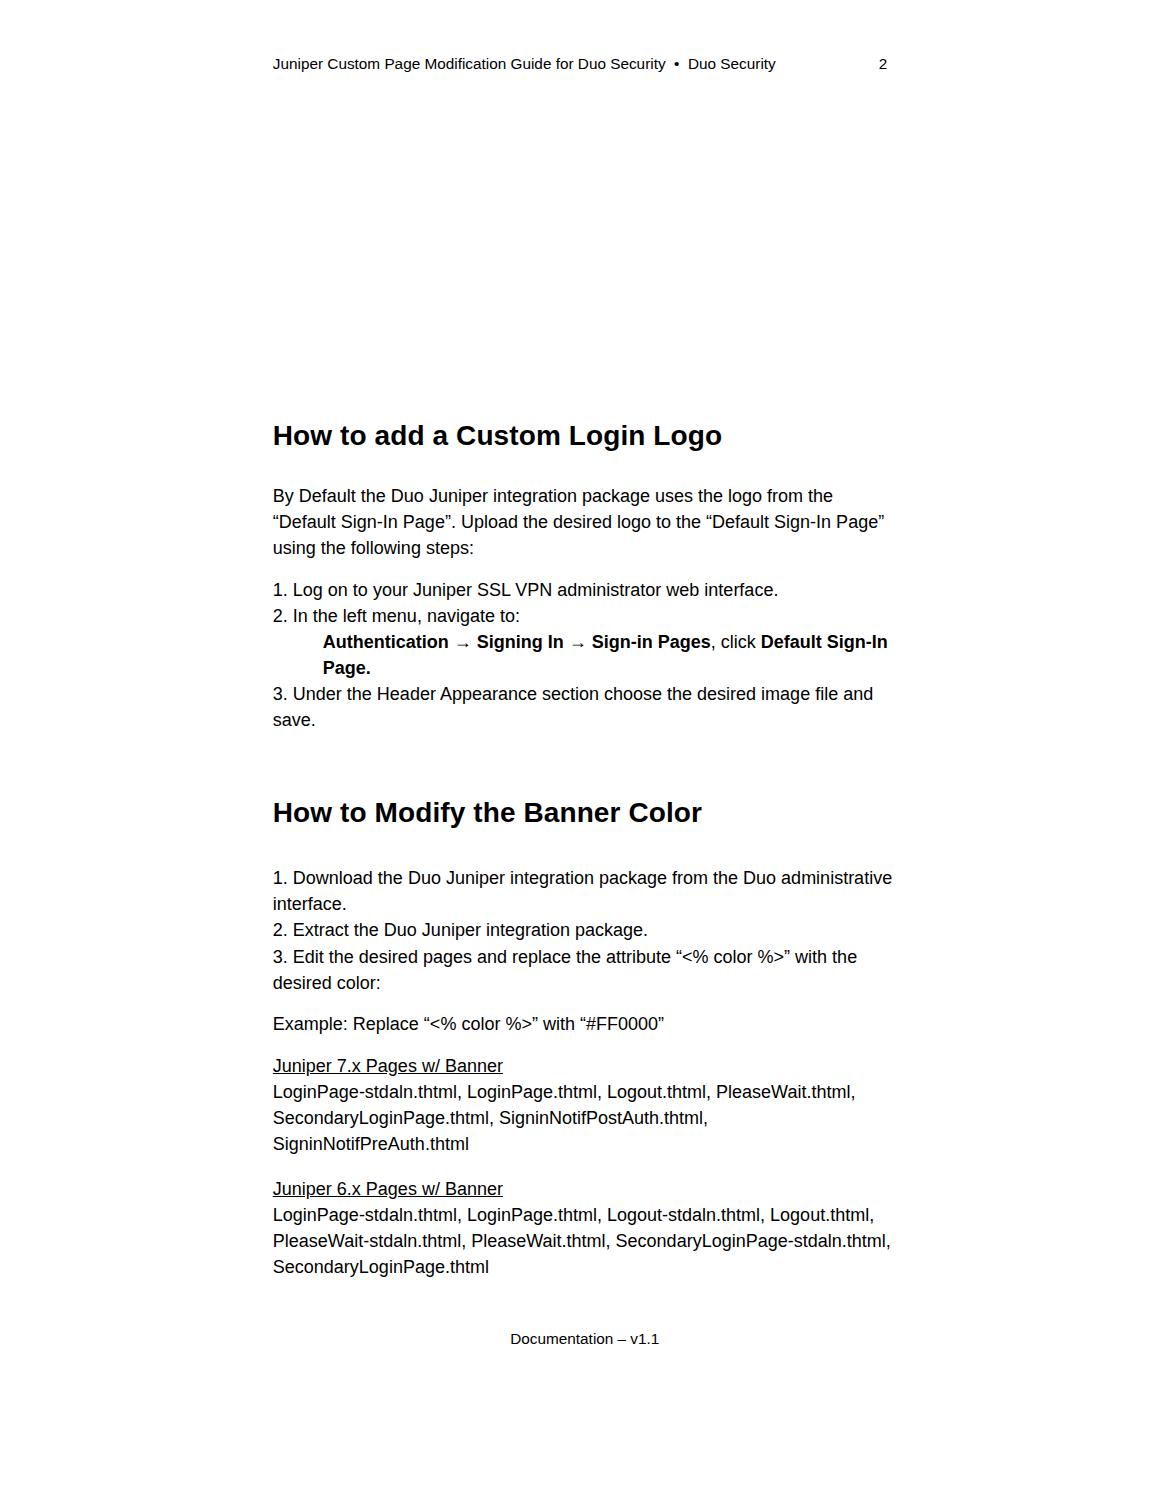Juniper Custom Page Modification Guide for Duo Security • Duo Security 2
How to add a Custom Login Logo
By Default the Duo Juniper integration package uses the logo from the “Default Sign-In Page”. Upload the desired logo to the “Default Sign-In Page” using the following steps:
1. Log on to your Juniper SSL VPN administrator web interface.
2. In the left menu, navigate to:
Authentication → Signing In → Sign-in Pages, click Default Sign-In Page.
3. Under the Header Appearance section choose the desired image file and save.
How to Modify the Banner Color
1. Download the Duo Juniper integration package from the Duo administrative interface.
2. Extract the Duo Juniper integration package.
3. Edit the desired pages and replace the attribute “<% color %>” with the desired color:
Example: Replace “<% color %>” with “#FF0000”
Juniper 7.x Pages w/ Banner
LoginPage-stdaln.thtml, LoginPage.thtml, Logout.thtml, PleaseWait.thtml,
SecondaryLoginPage.thtml, SigninNotifPostAuth.thtml, SigninNotifPreAuth.thtml
Juniper 6.x Pages w/ Banner
LoginPage-stdaln.thtml, LoginPage.thtml, Logout-stdaln.thtml, Logout.thtml,
PleaseWait-stdaln.thtml, PleaseWait.thtml, SecondaryLoginPage-stdaln.thtml,
SecondaryLoginPage.thtml
Documentation – v1.1